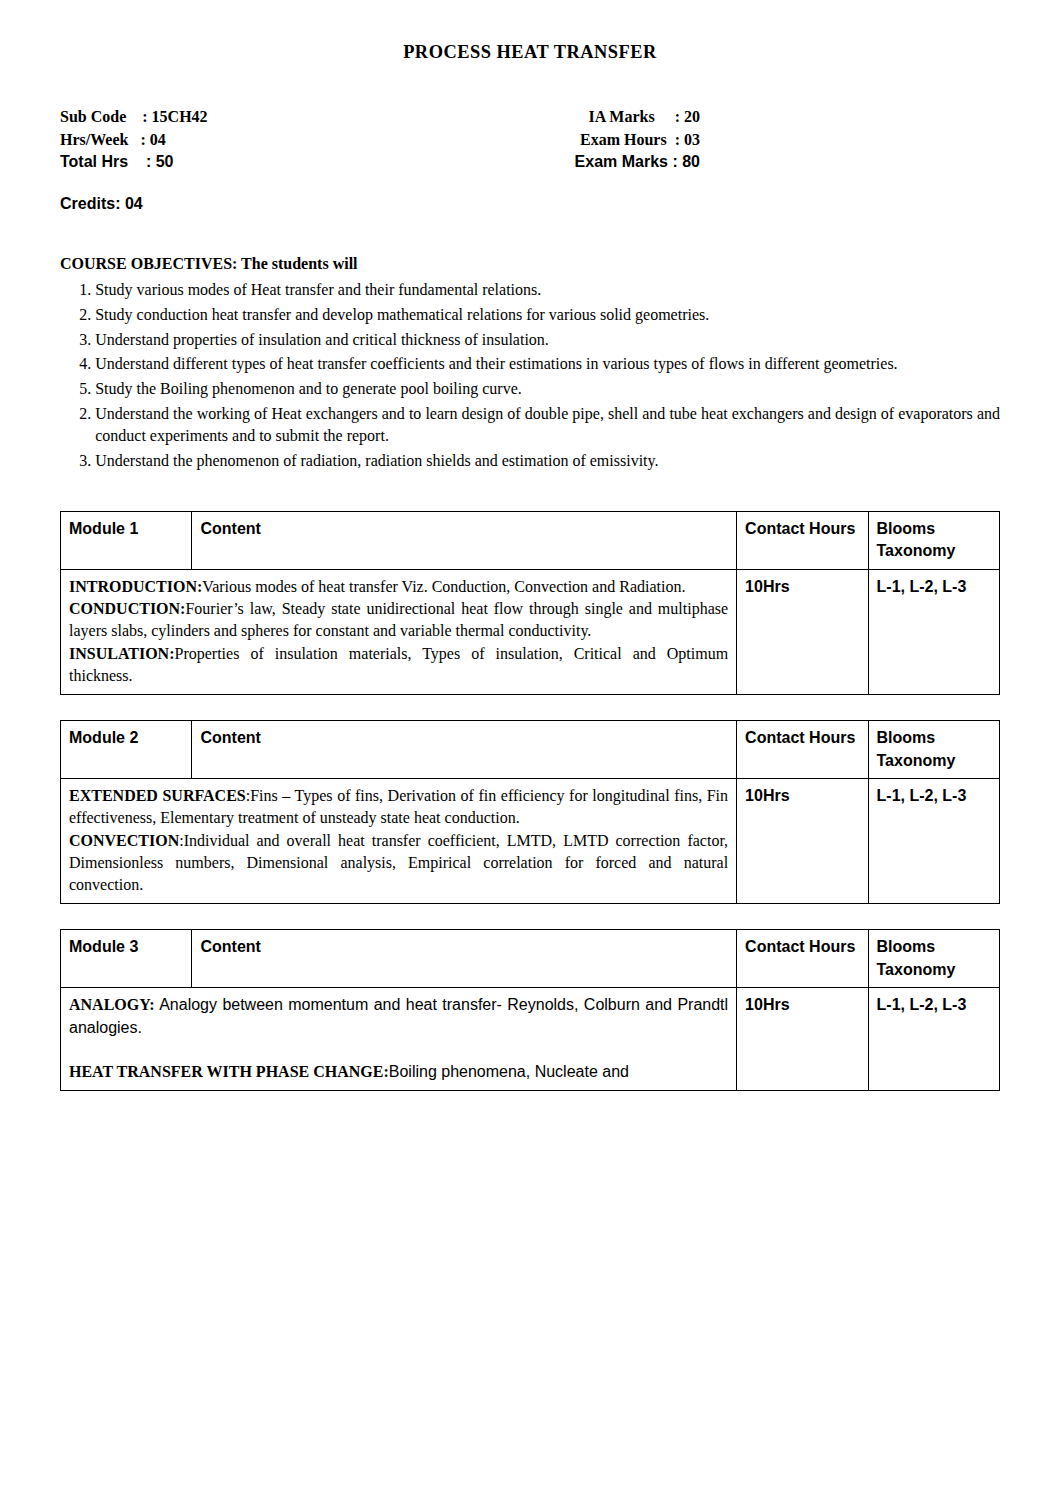PROCESS HEAT TRANSFER
Sub Code : 15CH42 IA Marks : 20
Hrs/Week : 04 Exam Hours : 03
Total Hrs : 50 Exam Marks : 80
Credits: 04
COURSE OBJECTIVES: The students will
Study various modes of Heat transfer and their fundamental relations.
Study conduction heat transfer and develop mathematical relations for various solid geometries.
Understand properties of insulation and critical thickness of insulation.
Understand different types of heat transfer coefficients and their estimations in various types of flows in different geometries.
Study the Boiling phenomenon and to generate pool boiling curve.
Understand the working of Heat exchangers and to learn design of double pipe, shell and tube heat exchangers and design of evaporators and conduct experiments and to submit the report.
Understand the phenomenon of radiation, radiation shields and estimation of emissivity.
| Module 1 | Content | Contact Hours | Blooms Taxonomy |
| INTRODUCTION: Various modes of heat transfer Viz. Conduction, Convection and Radiation. CONDUCTION: Fourier’s law, Steady state unidirectional heat flow through single and multiphase layers slabs, cylinders and spheres for constant and variable thermal conductivity. INSULATION: Properties of insulation materials, Types of insulation, Critical and Optimum thickness. | 10Hrs | L-1, L-2, L-3 |
| Module 2 | Content | Contact Hours | Blooms Taxonomy |
| EXTENDED SURFACES :Fins – Types of fins, Derivation of fin efficiency for longitudinal fins, Fin effectiveness, Elementary treatment of unsteady state heat conduction. CONVECTION :Individual and overall heat transfer coefficient, LMTD, LMTD correction factor, Dimensionless numbers, Dimensional analysis, Empirical correlation for forced and natural convection. | 10Hrs | L-1, L-2, L-3 |
| Module 3 | Content | Contact Hours | Blooms Taxonomy |
| ANALOGY: Analogy between momentum and heat transfer- Reynolds, Colburn and Prandtl analogies. HEAT TRANSFER WITH PHASE CHANGE: Boiling phenomena, Nucleate and | 10Hrs | L-1, L-2, L-3 |